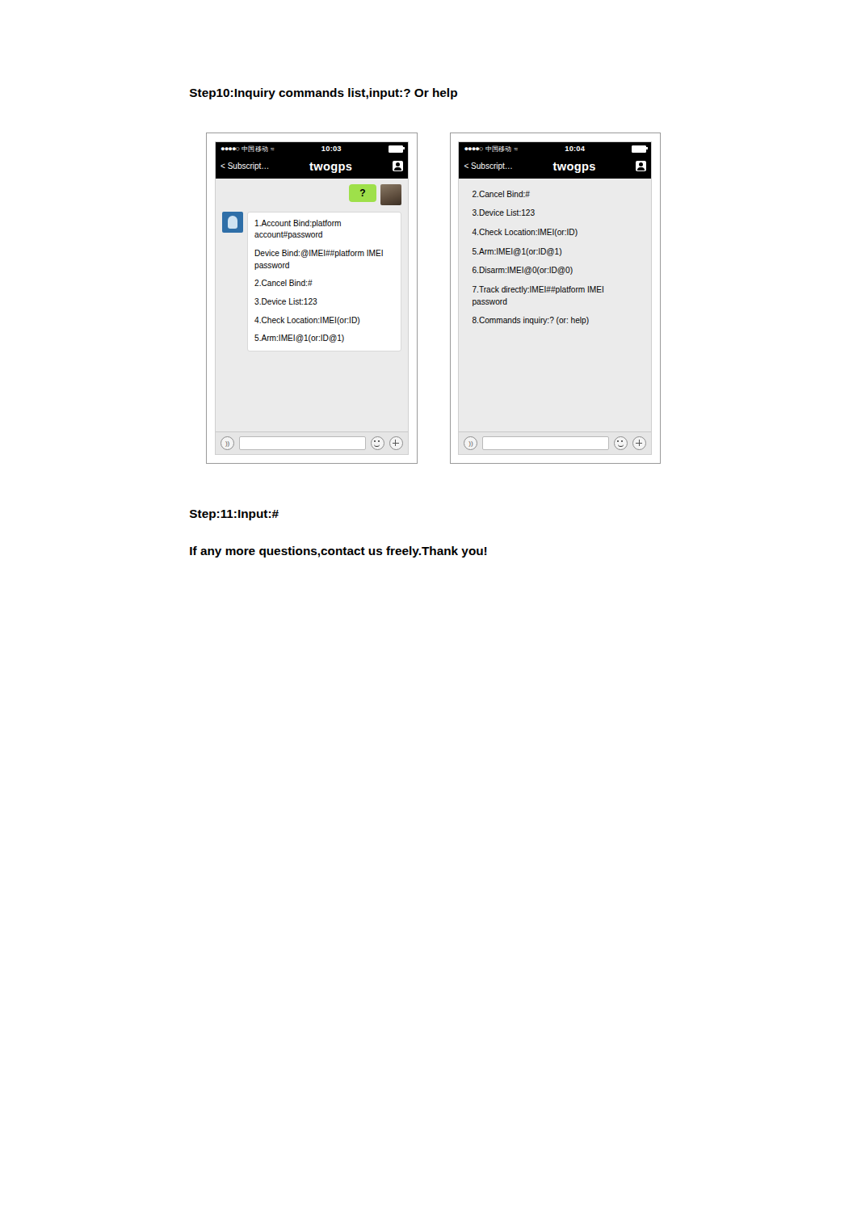Step10:Inquiry commands list,input:? Or help
●●●●○ 中国移动 ≈ 10:03
< Subscript… twogps
?
1.Account Bind:platform account#password
Device Bind:@IMEI##platform IMEI password
2.Cancel Bind:#
3.Device List:123
4.Check Location:IMEI(or:ID)
5.Arm:IMEI@1(or:ID@1)
))
●●●●○ 中国移动 ≈ 10:04
< Subscript… twogps
2.Cancel Bind:#
3.Device List:123
4.Check Location:IMEI(or:ID)
5.Arm:IMEI@1(or:ID@1)
6.Disarm:IMEI@0(or:ID@0)
7.Track directly:IMEI##platform IMEI password
8.Commands inquiry:? (or: help)
))
Step:11:Input:#
If any more questions,contact us freely.Thank you!